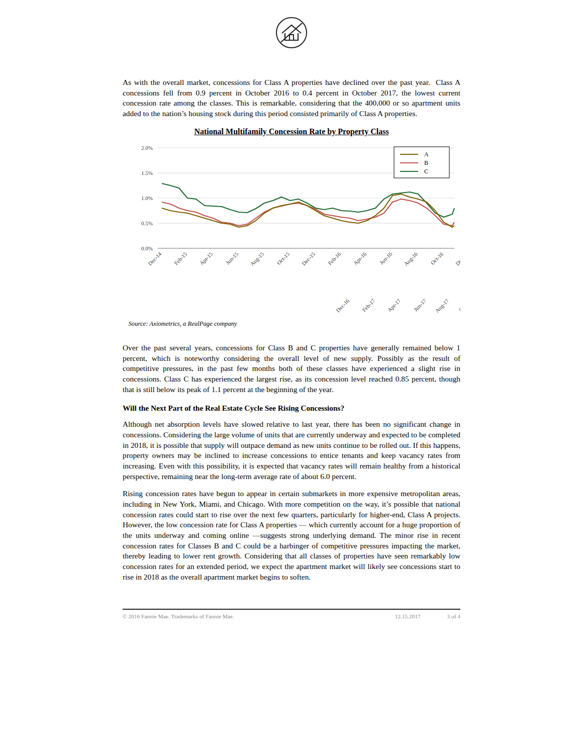As with the overall market, concessions for Class A properties have declined over the past year. Class A concessions fell from 0.9 percent in October 2016 to 0.4 percent in October 2017, the lowest current concession rate among the classes. This is remarkable, considering that the 400,000 or so apartment units added to the nation’s housing stock during this period consisted primarily of Class A properties.
National Multifamily Concession Rate by Property Class
2.0% 1.5% 1.0% 0.5% 0.0% A B C Dec-14 Feb-15 Apr-15 Jun-15 Aug-15 Oct-15 Dec-15 Feb-16 Apr-16 Jun-16 Aug-16 Oct-16 Dec-16 Dec-16 Feb-17 Apr-17 Jun-17 Aug-17 Oct-17
Source: Axiometrics, a RealPage company
Over the past several years, concessions for Class B and C properties have generally remained below 1 percent, which is noteworthy considering the overall level of new supply. Possibly as the result of competitive pressures, in the past few months both of these classes have experienced a slight rise in concessions. Class C has experienced the largest rise, as its concession level reached 0.85 percent, though that is still below its peak of 1.1 percent at the beginning of the year.
Will the Next Part of the Real Estate Cycle See Rising Concessions?
Although net absorption levels have slowed relative to last year, there has been no significant change in concessions. Considering the large volume of units that are currently underway and expected to be completed in 2018, it is possible that supply will outpace demand as new units continue to be rolled out. If this happens, property owners may be inclined to increase concessions to entice tenants and keep vacancy rates from increasing. Even with this possibility, it is expected that vacancy rates will remain healthy from a historical perspective, remaining near the long-term average rate of about 6.0 percent.
Rising concession rates have begun to appear in certain submarkets in more expensive metropolitan areas, including in New York, Miami, and Chicago. With more competition on the way, it’s possible that national concession rates could start to rise over the next few quarters, particularly for higher-end, Class A projects. However, the low concession rate for Class A properties — which currently account for a huge proportion of the units underway and coming online —suggests strong underlying demand. The minor rise in recent concession rates for Classes B and C could be a harbinger of competitive pressures impacting the market, thereby leading to lower rent growth. Considering that all classes of properties have seen remarkably low concession rates for an extended period, we expect the apartment market will likely see concessions start to rise in 2018 as the overall apartment market begins to soften.
© 2016 Fannie Mae. Trademarks of Fannie Mae. 12.15.20173 of 4